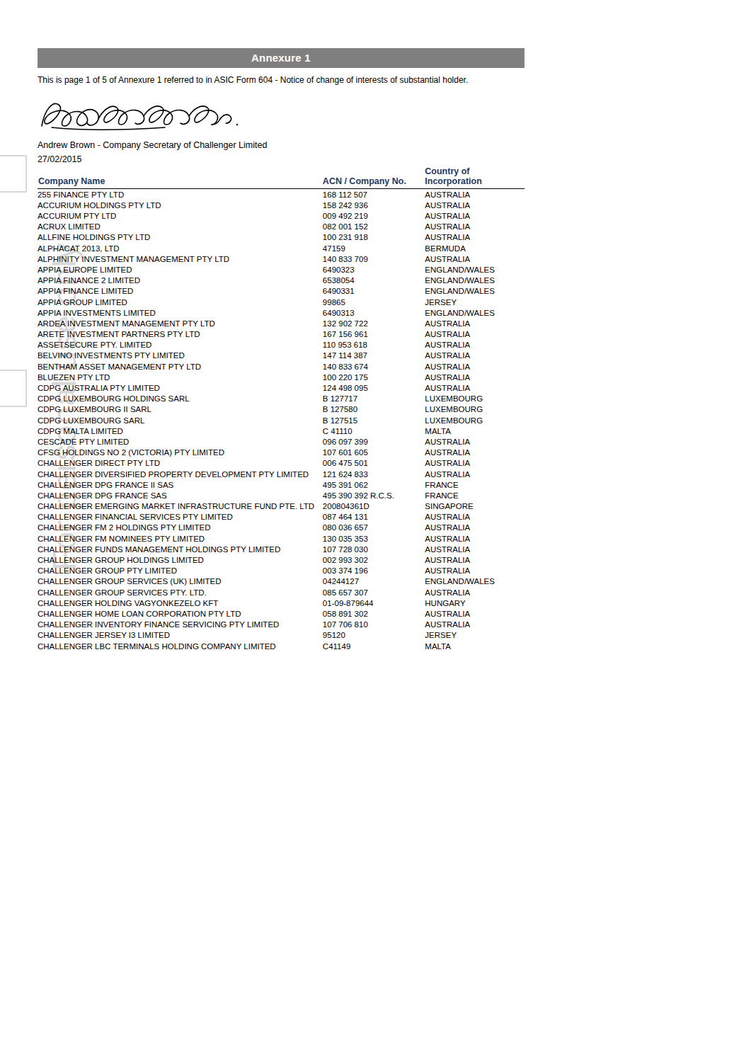For personal use only
Annexure 1
This is page 1 of 5 of Annexure 1 referred to in ASIC Form 604 - Notice of change of interests of substantial holder.
Andrew Brown - Company Secretary of Challenger Limited
27/02/2015
| Company Name | ACN / Company No. | Country of Incorporation |
| --- | --- | --- |
| 255 FINANCE PTY LTD | 168 112 507 | AUSTRALIA |
| ACCURIUM HOLDINGS PTY LTD | 158 242 936 | AUSTRALIA |
| ACCURIUM PTY LTD | 009 492 219 | AUSTRALIA |
| ACRUX LIMITED | 082 001 152 | AUSTRALIA |
| ALLFINE HOLDINGS PTY LTD | 100 231 918 | AUSTRALIA |
| ALPHACAT 2013, LTD | 47159 | BERMUDA |
| ALPHINITY INVESTMENT MANAGEMENT PTY LTD | 140 833 709 | AUSTRALIA |
| APPIA EUROPE LIMITED | 6490323 | ENGLAND/WALES |
| APPIA FINANCE 2 LIMITED | 6538054 | ENGLAND/WALES |
| APPIA FINANCE LIMITED | 6490331 | ENGLAND/WALES |
| APPIA GROUP LIMITED | 99865 | JERSEY |
| APPIA INVESTMENTS LIMITED | 6490313 | ENGLAND/WALES |
| ARDEA INVESTMENT MANAGEMENT PTY LTD | 132 902 722 | AUSTRALIA |
| ARETE INVESTMENT PARTNERS PTY LTD | 167 156 961 | AUSTRALIA |
| ASSETSECURE PTY. LIMITED | 110 953 618 | AUSTRALIA |
| BELVINO INVESTMENTS PTY LIMITED | 147 114 387 | AUSTRALIA |
| BENTHAM ASSET MANAGEMENT PTY LTD | 140 833 674 | AUSTRALIA |
| BLUEZEN PTY LTD | 100 220 175 | AUSTRALIA |
| CDPG AUSTRALIA PTY LIMITED | 124 498 095 | AUSTRALIA |
| CDPG LUXEMBOURG HOLDINGS SARL | B 127717 | LUXEMBOURG |
| CDPG LUXEMBOURG II SARL | B 127580 | LUXEMBOURG |
| CDPG LUXEMBOURG SARL | B 127515 | LUXEMBOURG |
| CDPG MALTA LIMITED | C 41110 | MALTA |
| CESCADE PTY LIMITED | 096 097 399 | AUSTRALIA |
| CFSG HOLDINGS NO 2 (VICTORIA) PTY LIMITED | 107 601 605 | AUSTRALIA |
| CHALLENGER DIRECT PTY LTD | 006 475 501 | AUSTRALIA |
| CHALLENGER DIVERSIFIED PROPERTY DEVELOPMENT PTY LIMITED | 121 624 833 | AUSTRALIA |
| CHALLENGER DPG FRANCE II SAS | 495 391 062 | FRANCE |
| CHALLENGER DPG FRANCE SAS | 495 390 392 R.C.S. | FRANCE |
| CHALLENGER EMERGING MARKET INFRASTRUCTURE FUND PTE. LTD | 200804361D | SINGAPORE |
| CHALLENGER FINANCIAL SERVICES PTY LIMITED | 087 464 131 | AUSTRALIA |
| CHALLENGER FM 2 HOLDINGS PTY LIMITED | 080 036 657 | AUSTRALIA |
| CHALLENGER FM NOMINEES PTY LIMITED | 130 035 353 | AUSTRALIA |
| CHALLENGER FUNDS MANAGEMENT HOLDINGS PTY LIMITED | 107 728 030 | AUSTRALIA |
| CHALLENGER GROUP HOLDINGS LIMITED | 002 993 302 | AUSTRALIA |
| CHALLENGER GROUP PTY LIMITED | 003 374 196 | AUSTRALIA |
| CHALLENGER GROUP SERVICES (UK) LIMITED | 04244127 | ENGLAND/WALES |
| CHALLENGER GROUP SERVICES PTY. LTD. | 085 657 307 | AUSTRALIA |
| CHALLENGER HOLDING VAGYONKEZELO KFT | 01-09-879644 | HUNGARY |
| CHALLENGER HOME LOAN CORPORATION PTY LTD | 058 891 302 | AUSTRALIA |
| CHALLENGER INVENTORY FINANCE SERVICING PTY LIMITED | 107 706 810 | AUSTRALIA |
| CHALLENGER JERSEY I3 LIMITED | 95120 | JERSEY |
| CHALLENGER LBC TERMINALS HOLDING COMPANY LIMITED | C41149 | MALTA |